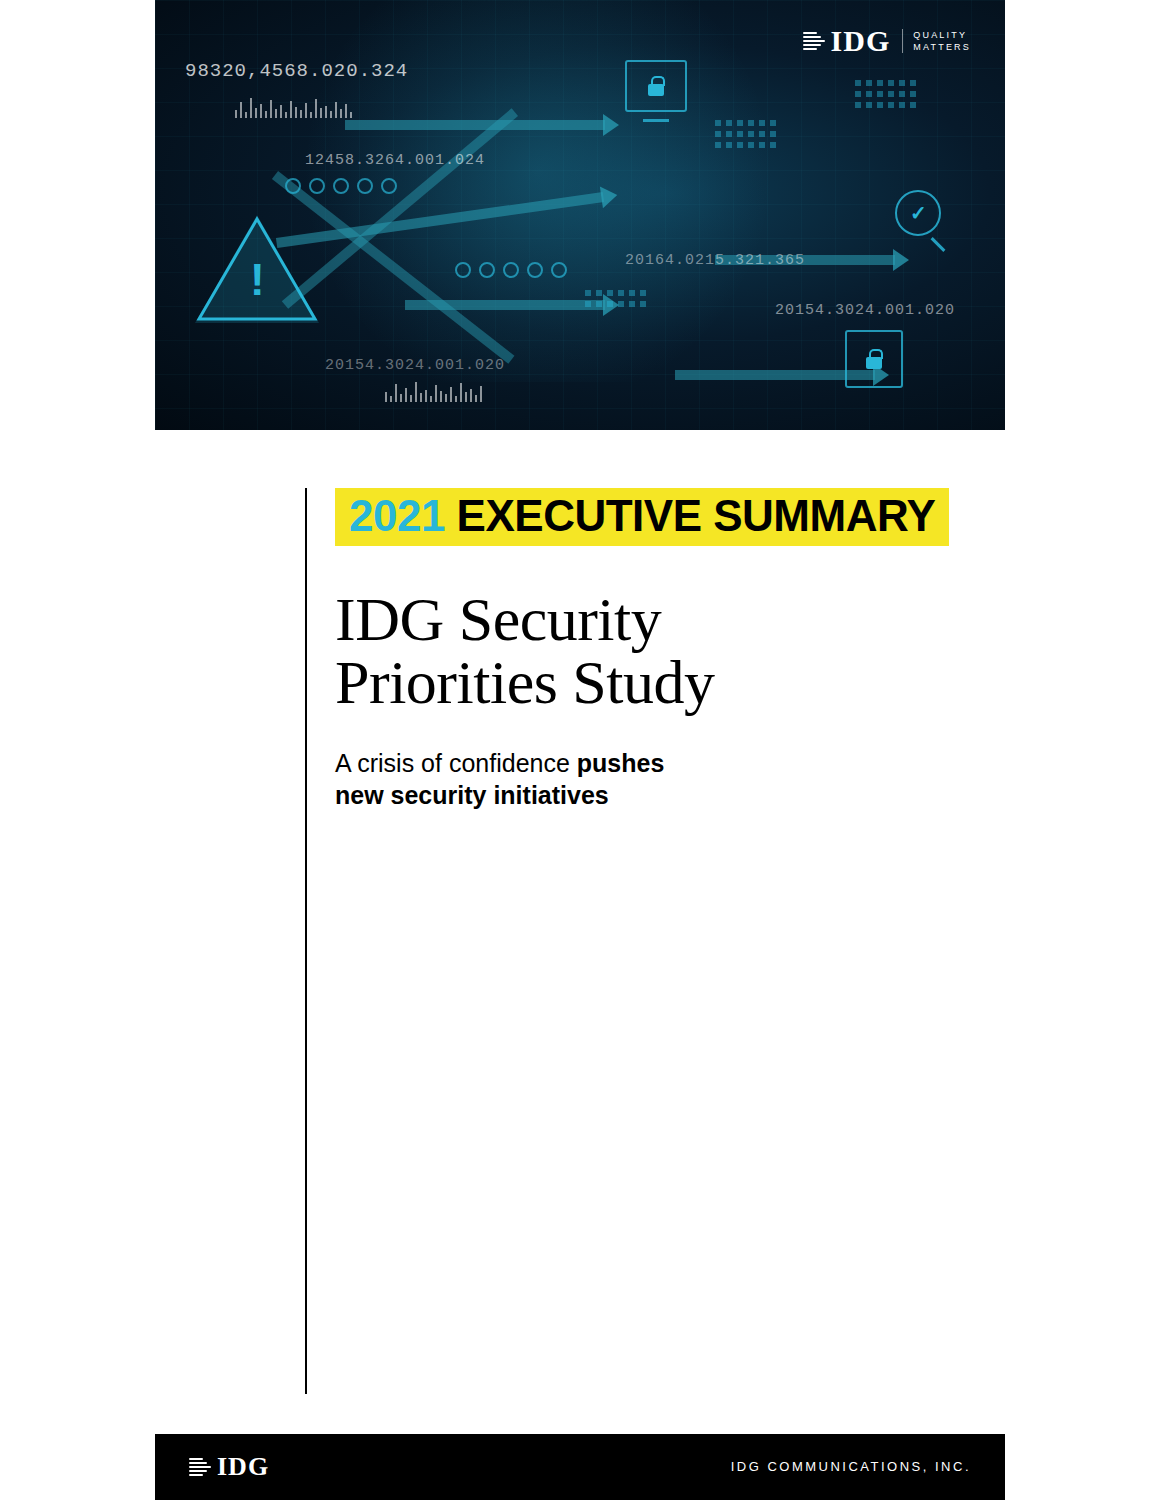98320,4568.020.324 12458.3264.001.024 20164.0215.321.365 20154.3024.001.020 20154.3024.001.020
!
✓
IDG
Quality
Matters
2021 Executive Summary
IDG Security
Priorities Study
A crisis of confidence pushes
new security initiatives
IDG
IDG Communications, Inc.